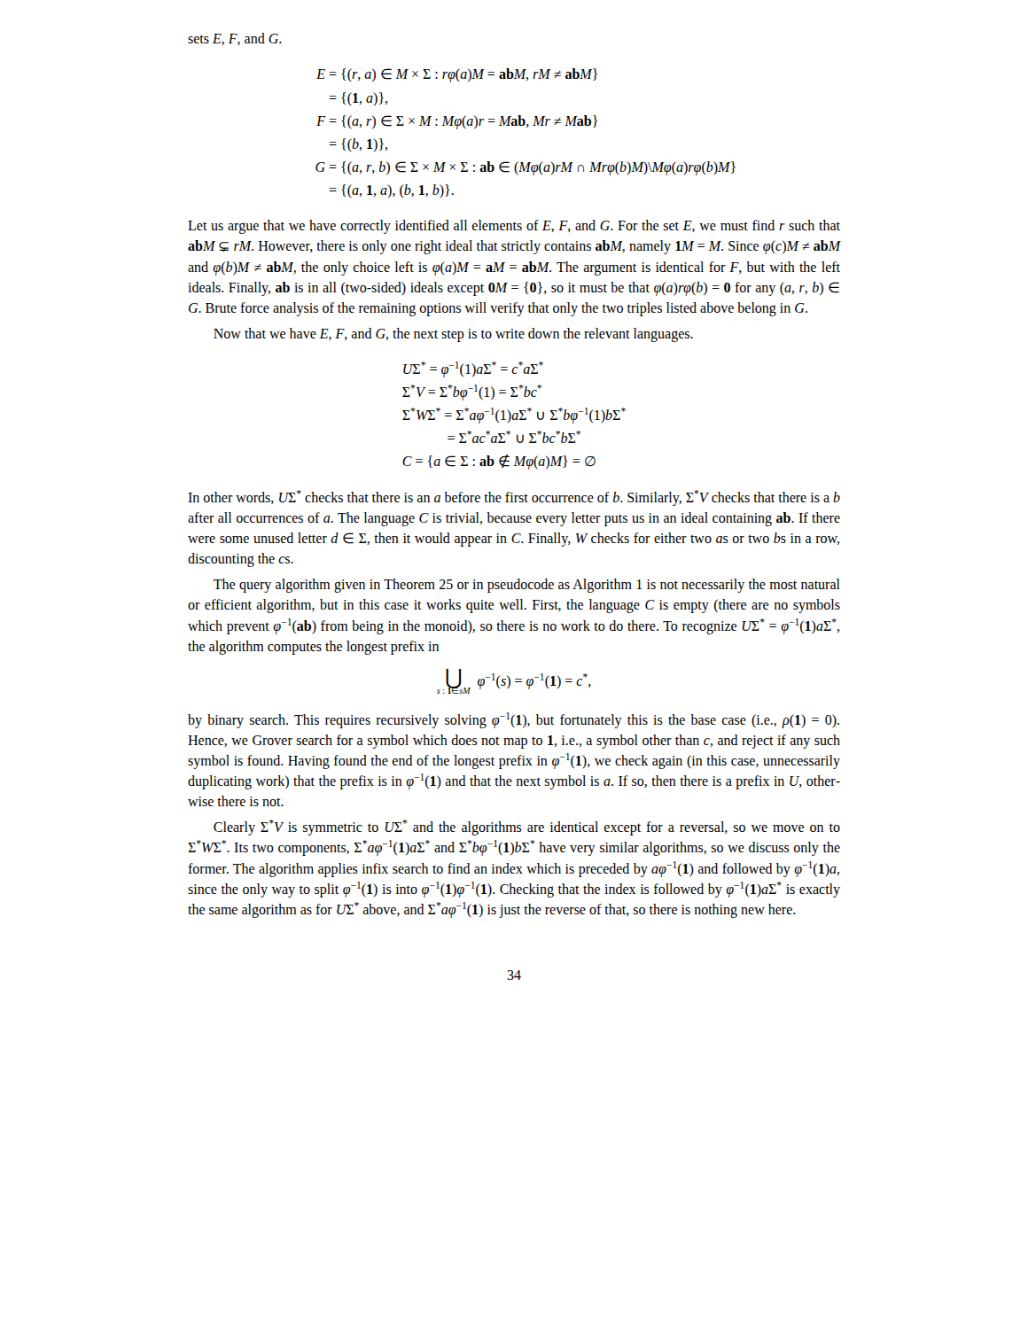sets E, F, and G.
E = {(r, a) ∈ M × Σ : rφ(a)M = ab M, rM ≠ ab M}
= {(1, a)},
F = {(a, r) ∈ Σ × M : Mφ(a)r = Mab, Mr ≠ Mab}
= {(b, 1)},
G = {(a, r, b) ∈ Σ × M × Σ : ab ∈ (Mφ(a)rM ∩ Mrφ(b)M)\Mφ(a)rφ(b)M}
= {(a, 1, a), (b, 1, b)}.
Let us argue that we have correctly identified all elements of E, F, and G. For the set E, we must find r such that ab M ⊊ rM. However, there is only one right ideal that strictly contains ab M, namely 1 M = M. Since φ(c)M ≠ ab M and φ(b)M ≠ ab M, the only choice left is φ(a)M = aM = ab M. The argument is identical for F, but with the left ideals. Finally, ab is in all (two-sided) ideals except 0 M = {0}, so it must be that φ(a)rφ(b) = 0 for any (a, r, b) ∈ G. Brute force analysis of the remaining options will verify that only the two triples listed above belong in G.
Now that we have E, F, and G, the next step is to write down the relevant languages.
UΣ* = φ−1(1)a Σ* = c*a Σ*
Σ*V = Σ*bφ−1(1) = Σ*bc*
Σ*WΣ* = Σ*aφ−1(1)a Σ* ∪ Σ*bφ−1(1)b Σ*
= Σ*ac*a Σ* ∪ Σ*bc*b Σ*
C = {a ∈ Σ : ab ∉ Mφ(a)M} = ∅
In other words, UΣ* checks that there is an a before the first occurrence of b. Similarly, Σ*V checks that there is a b after all occurrences of a. The language C is trivial, because every letter puts us in an ideal containing ab. If there were some unused letter d ∈ Σ, then it would appear in C. Finally, W checks for either two as or two bs in a row, discounting the cs.
The query algorithm given in Theorem 25 or in pseudocode as Algorithm 1 is not necessarily the most natural or efficient algorithm, but in this case it works quite well. First, the language C is empty (there are no symbols which prevent φ−1(ab) from being in the monoid), so there is no work to do there. To recognize UΣ* = φ−1(1)a Σ*, the algorithm computes the longest prefix in
⋃ s : 1∈sM φ−1(s) = φ−1(1) = c*,
by binary search. This requires recursively solving φ−1(1), but fortunately this is the base case (i.e., ρ(1) = 0). Hence, we Grover search for a symbol which does not map to 1, i.e., a symbol other than c, and reject if any such symbol is found. Having found the end of the longest prefix in φ−1(1), we check again (in this case, unnecessarily duplicating work) that the prefix is in φ−1(1) and that the next symbol is a. If so, then there is a prefix in U, otherwise there is not.
Clearly Σ*V is symmetric to UΣ* and the algorithms are identical except for a reversal, so we move on to Σ*WΣ*. Its two components, Σ*aφ−1(1)a Σ* and Σ*bφ−1(1)b Σ* have very similar algorithms, so we discuss only the former. The algorithm applies infix search to find an index which is preceded by aφ−1(1) and followed by φ−1(1)a, since the only way to split φ−1(1) is into φ−1(1)φ−1(1). Checking that the index is followed by φ−1(1)a Σ* is exactly the same algorithm as for UΣ* above, and Σ*aφ−1(1) is just the reverse of that, so there is nothing new here.
34